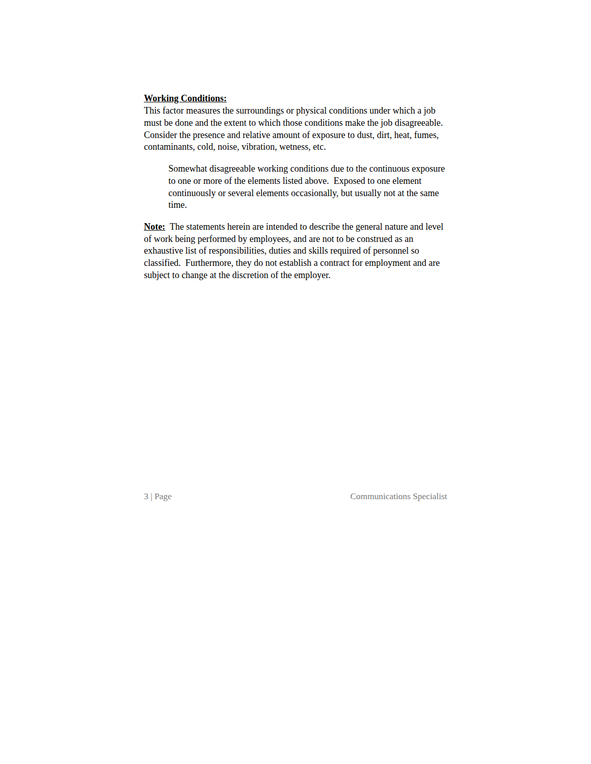Working Conditions:
This factor measures the surroundings or physical conditions under which a job must be done and the extent to which those conditions make the job disagreeable. Consider the presence and relative amount of exposure to dust, dirt, heat, fumes, contaminants, cold, noise, vibration, wetness, etc.
Somewhat disagreeable working conditions due to the continuous exposure to one or more of the elements listed above. Exposed to one element continuously or several elements occasionally, but usually not at the same time.
Note: The statements herein are intended to describe the general nature and level of work being performed by employees, and are not to be construed as an exhaustive list of responsibilities, duties and skills required of personnel so classified. Furthermore, they do not establish a contract for employment and are subject to change at the discretion of the employer.
3 | Page Communications Specialist